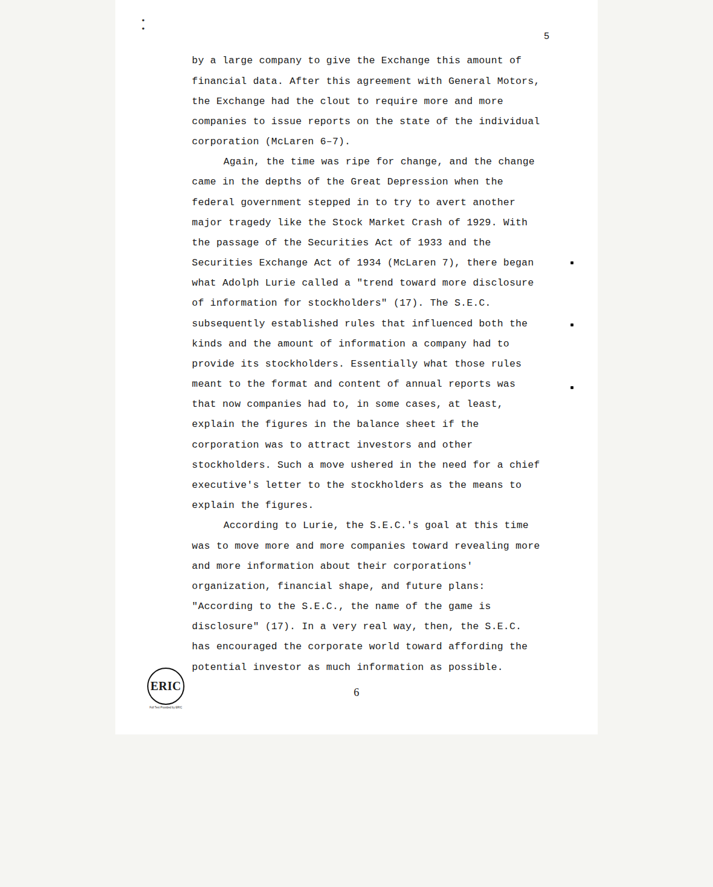•
•
5
by a large company to give the Exchange this amount of financial data. After this agreement with General Motors, the Exchange had the clout to require more and more companies to issue reports on the state of the individual corporation (McLaren 6–7).
Again, the time was ripe for change, and the change came in the depths of the Great Depression when the federal government stepped in to try to avert another major tragedy like the Stock Market Crash of 1929. With the passage of the Securities Act of 1933 and the Securities Exchange Act of 1934 (McLaren 7), there began what Adolph Lurie called a "trend toward more disclosure of information for stockholders" (17). The S.E.C. subsequently established rules that influenced both the kinds and the amount of information a company had to provide its stockholders. Essentially what those rules meant to the format and content of annual reports was that now companies had to, in some cases, at least, explain the figures in the balance sheet if the corporation was to attract investors and other stockholders. Such a move ushered in the need for a chief executive's letter to the stockholders as the means to explain the figures.
According to Lurie, the S.E.C.'s goal at this time was to move more and more companies toward revealing more and more information about their corporations' organization, financial shape, and future plans: "According to the S.E.C., the name of the game is disclosure" (17). In a very real way, then, the S.E.C. has encouraged the corporate world toward affording the potential investor as much information as possible.
ERIC
Full Text Provided by ERIC
6